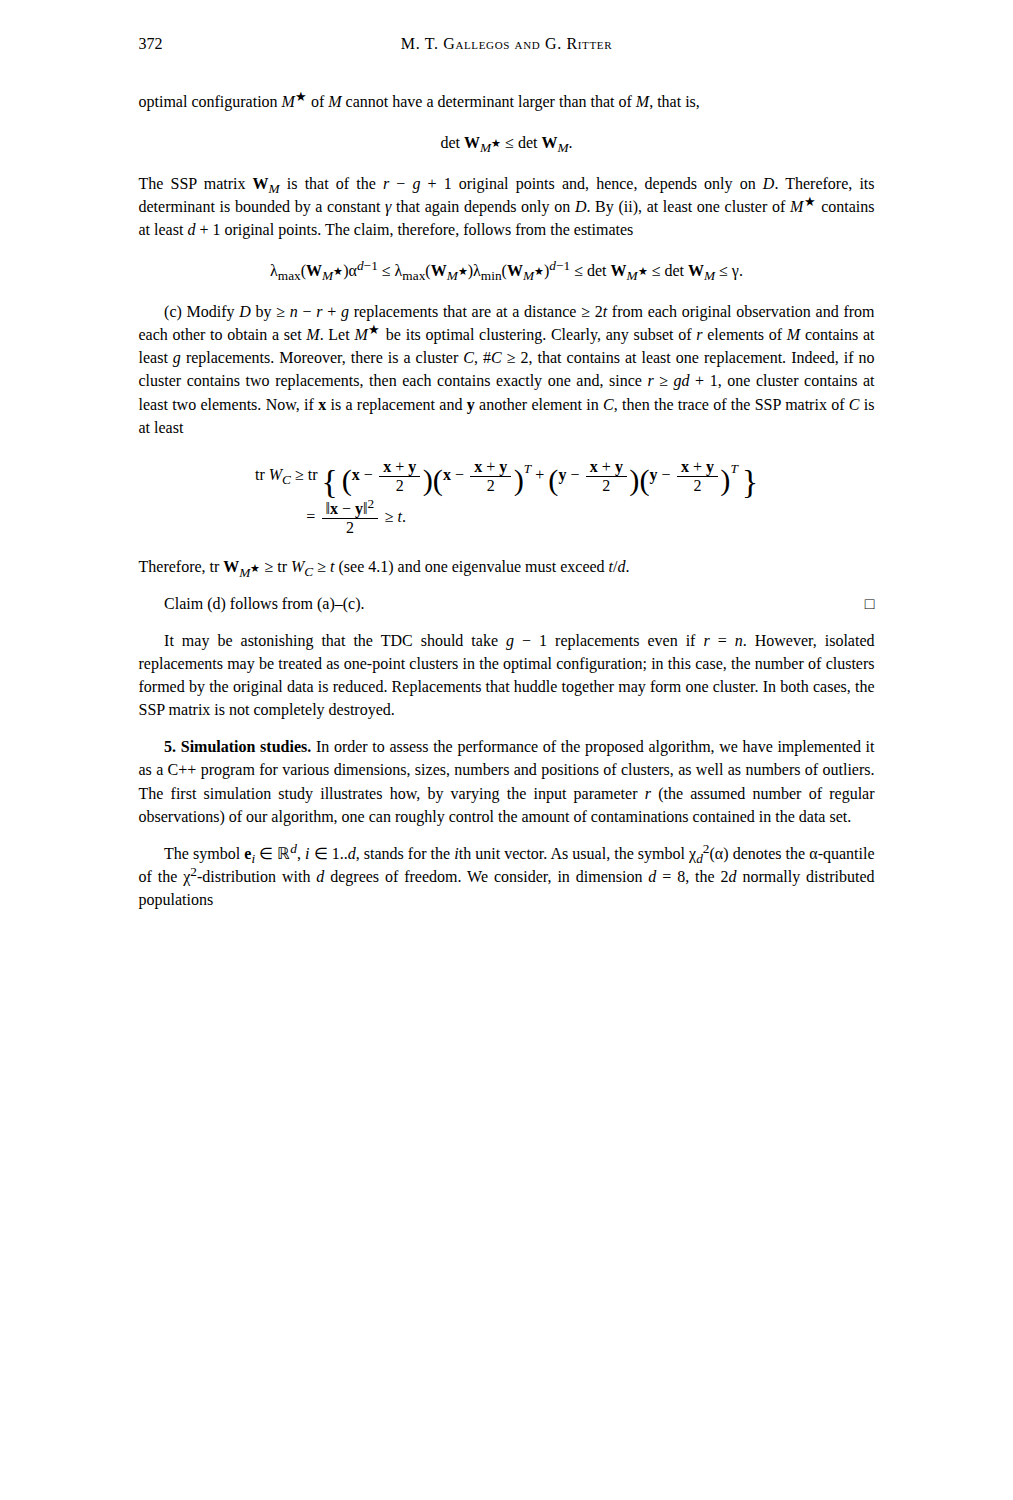372 M. T. Gallegos and G. Ritter 372
optimal configuration M★ of M cannot have a determinant larger than that of M, that is,
det WM★ ≤ det WM.
The SSP matrix WM is that of the r − g + 1 original points and, hence, depends only on D. Therefore, its determinant is bounded by a constant γ that again depends only on D. By (ii), at least one cluster of M★ contains at least d + 1 original points. The claim, therefore, follows from the estimates
λmax(WM★)αd−1 ≤ λmax(WM★)λmin(WM★)d−1 ≤ det WM★ ≤ det WM ≤ γ.
(c) Modify D by ≥ n − r + g replacements that are at a distance ≥ 2t from each original observation and from each other to obtain a set M. Let M★ be its optimal clustering. Clearly, any subset of r elements of M contains at least g replacements. Moreover, there is a cluster C, #C ≥ 2, that contains at least one replacement. Indeed, if no cluster contains two replacements, then each contains exactly one and, since r ≥ gd + 1, one cluster contains at least two elements. Now, if x is a replacement and y another element in C, then the trace of the SSP matrix of C is at least
tr WC ≥ tr { (x − x + y 2)(x − x + y 2)T + (y − x + y 2)(y − x + y 2)T }
= ‖x − y‖22 ≥ t.
Therefore, tr WM★ ≥ tr WC ≥ t (see 4.1) and one eigenvalue must exceed t/d.
Claim (d) follows from (a)–(c). □
It may be astonishing that the TDC should take g − 1 replacements even if r = n. However, isolated replacements may be treated as one-point clusters in the optimal configuration; in this case, the number of clusters formed by the original data is reduced. Replacements that huddle together may form one cluster. In both cases, the SSP matrix is not completely destroyed.
5. Simulation studies. In order to assess the performance of the proposed algorithm, we have implemented it as a C++ program for various dimensions, sizes, numbers and positions of clusters, as well as numbers of outliers. The first simulation study illustrates how, by varying the input parameter r (the assumed number of regular observations) of our algorithm, one can roughly control the amount of contaminations contained in the data set.
The symbol ei ∈ ℝd, i ∈ 1..d, stands for the ith unit vector. As usual, the symbol χd2(α) denotes the α-quantile of the χ2-distribution with d degrees of freedom. We consider, in dimension d = 8, the 2d normally distributed populations